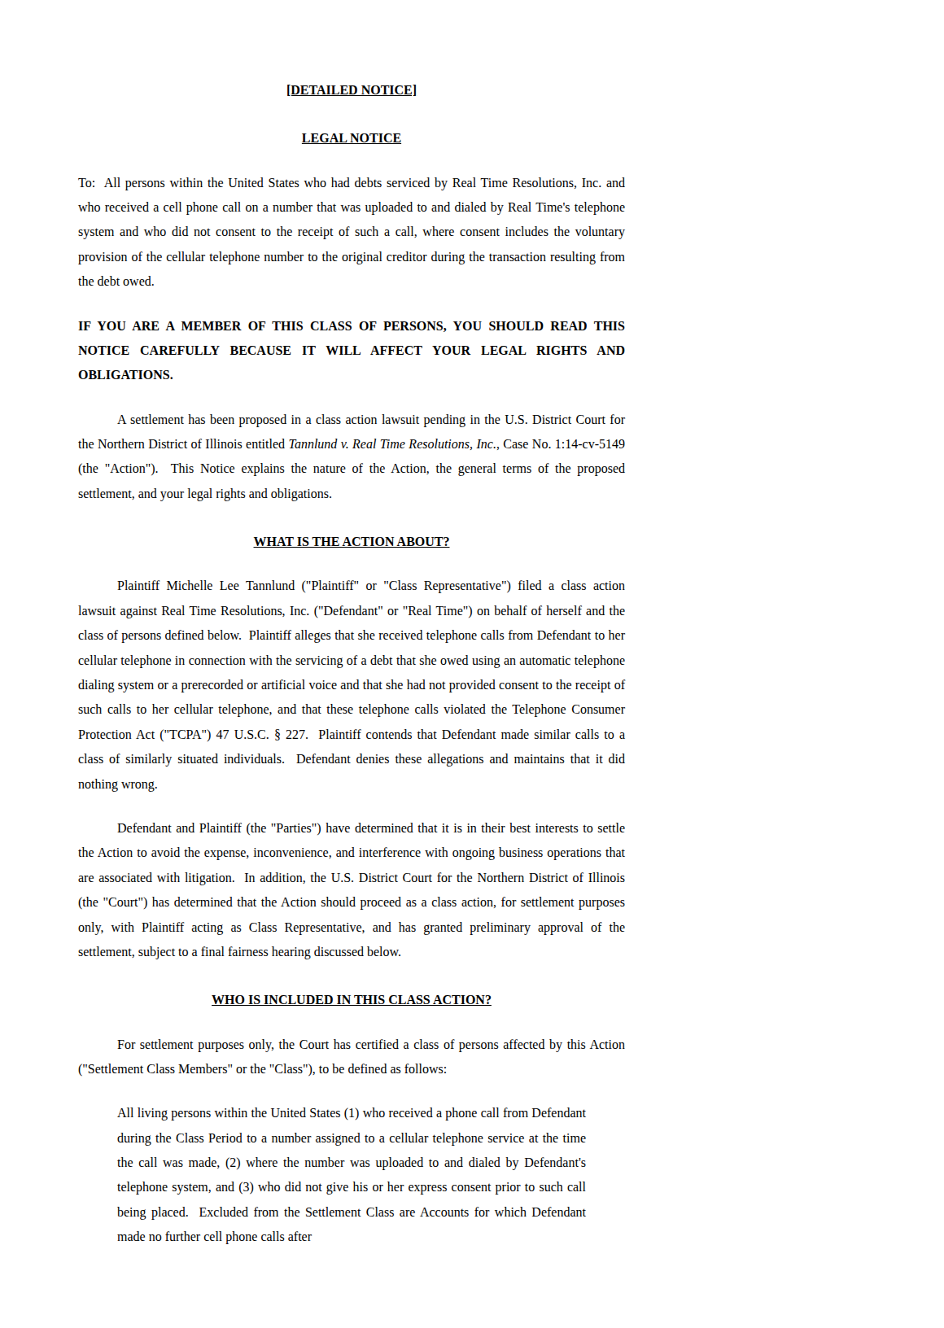[DETAILED NOTICE]
LEGAL NOTICE
To: All persons within the United States who had debts serviced by Real Time Resolutions, Inc. and who received a cell phone call on a number that was uploaded to and dialed by Real Time's telephone system and who did not consent to the receipt of such a call, where consent includes the voluntary provision of the cellular telephone number to the original creditor during the transaction resulting from the debt owed.
IF YOU ARE A MEMBER OF THIS CLASS OF PERSONS, YOU SHOULD READ THIS NOTICE CAREFULLY BECAUSE IT WILL AFFECT YOUR LEGAL RIGHTS AND OBLIGATIONS.
A settlement has been proposed in a class action lawsuit pending in the U.S. District Court for the Northern District of Illinois entitled Tannlund v. Real Time Resolutions, Inc., Case No. 1:14-cv-5149 (the "Action"). This Notice explains the nature of the Action, the general terms of the proposed settlement, and your legal rights and obligations.
WHAT IS THE ACTION ABOUT?
Plaintiff Michelle Lee Tannlund ("Plaintiff" or "Class Representative") filed a class action lawsuit against Real Time Resolutions, Inc. ("Defendant" or "Real Time") on behalf of herself and the class of persons defined below. Plaintiff alleges that she received telephone calls from Defendant to her cellular telephone in connection with the servicing of a debt that she owed using an automatic telephone dialing system or a prerecorded or artificial voice and that she had not provided consent to the receipt of such calls to her cellular telephone, and that these telephone calls violated the Telephone Consumer Protection Act ("TCPA") 47 U.S.C. § 227. Plaintiff contends that Defendant made similar calls to a class of similarly situated individuals. Defendant denies these allegations and maintains that it did nothing wrong.
Defendant and Plaintiff (the "Parties") have determined that it is in their best interests to settle the Action to avoid the expense, inconvenience, and interference with ongoing business operations that are associated with litigation. In addition, the U.S. District Court for the Northern District of Illinois (the "Court") has determined that the Action should proceed as a class action, for settlement purposes only, with Plaintiff acting as Class Representative, and has granted preliminary approval of the settlement, subject to a final fairness hearing discussed below.
WHO IS INCLUDED IN THIS CLASS ACTION?
For settlement purposes only, the Court has certified a class of persons affected by this Action ("Settlement Class Members" or the "Class"), to be defined as follows:
All living persons within the United States (1) who received a phone call from Defendant during the Class Period to a number assigned to a cellular telephone service at the time the call was made, (2) where the number was uploaded to and dialed by Defendant's telephone system, and (3) who did not give his or her express consent prior to such call being placed. Excluded from the Settlement Class are Accounts for which Defendant made no further cell phone calls after